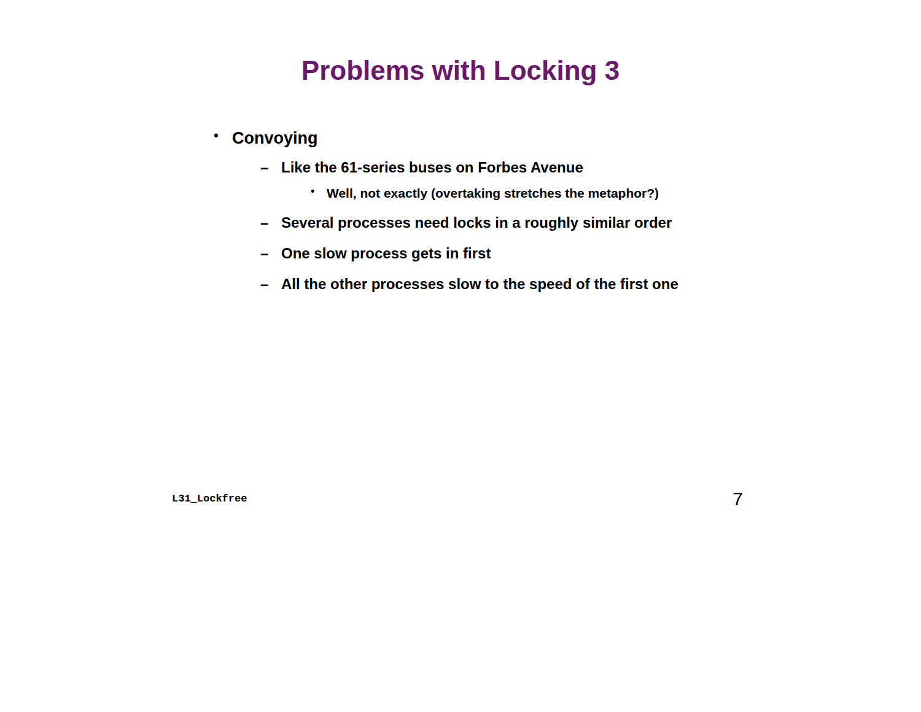Problems with Locking 3
Convoying
Like the 61-series buses on Forbes Avenue
Well, not exactly (overtaking stretches the metaphor?)
Several processes need locks in a roughly similar order
One slow process gets in first
All the other processes slow to the speed of the first one
L31_Lockfree
7